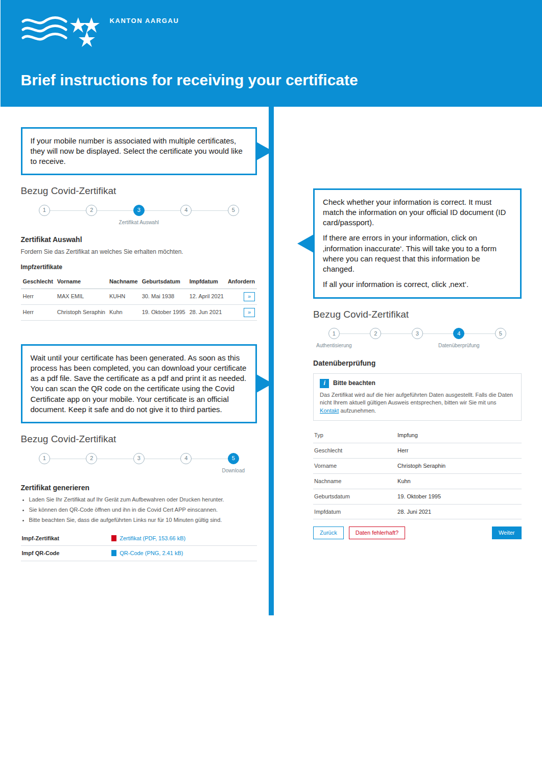KANTON AARGAU
Brief instructions for receiving your certificate
If your mobile number is associated with multiple certificates, they will now be displayed. Select the certificate you would like to receive.
Bezug Covid-Zertifikat
1
2
3 Zertifikat Auswahl
4
5
Zertifikat Auswahl
Fordern Sie das Zertifikat an welches Sie erhalten möchten.
Impfzertifikate
| Geschlecht | Vorname | Nachname | Geburtsdatum | Impfdatum | Anfordern |
| --- | --- | --- | --- | --- | --- |
| Herr | MAX EMIL | KUHN | 30. Mai 1938 | 12. April 2021 | » |
| Herr | Christoph Seraphin | Kuhn | 19. Oktober 1995 | 28. Jun 2021 | » |
Wait until your certificate has been generated. As soon as this process has been completed, you can download your certificate as a pdf file. Save the certificate as a pdf and print it as needed. You can scan the QR code on the certificate using the Covid Certificate app on your mobile. Your certificate is an official document. Keep it safe and do not give it to third parties.
Bezug Covid-Zertifikat
1
2
3
4
5 Download
Zertifikat generieren
Laden Sie Ihr Zertifikat auf Ihr Gerät zum Aufbewahren oder Drucken herunter.
Sie können den QR-Code öffnen und ihn in die Covid Cert APP einscannen.
Bitte beachten Sie, dass die aufgeführten Links nur für 10 Minuten gültig sind.
| Impf-Zertifikat | Zertifikat (PDF, 153.66 kB) |
| Impf QR-Code | QR-Code (PNG, 2.41 kB) |
Check whether your information is correct. It must match the information on your official ID document (ID card/passport).
If there are errors in your information, click on ‚information inaccurate‘. This will take you to a form where you can request that this information be changed.
If all your information is correct, click ‚next‘.
Bezug Covid-Zertifikat
1 Authentisierung
2
3
4 Datenüberprüfung
5
Datenüberprüfung
i Bitte beachten
Das Zertifikat wird auf die hier aufgeführten Daten ausgestellt. Falls die Daten nicht Ihrem aktuell gültigen Ausweis entsprechen, bitten wir Sie mit uns Kontakt aufzunehmen.
| Typ | Impfung |
| Geschlecht | Herr |
| Vorname | Christoph Seraphin |
| Nachname | Kuhn |
| Geburtsdatum | 19. Oktober 1995 |
| Impfdatum | 28. Juni 2021 |
Zurück Daten fehlerhaft? Weiter